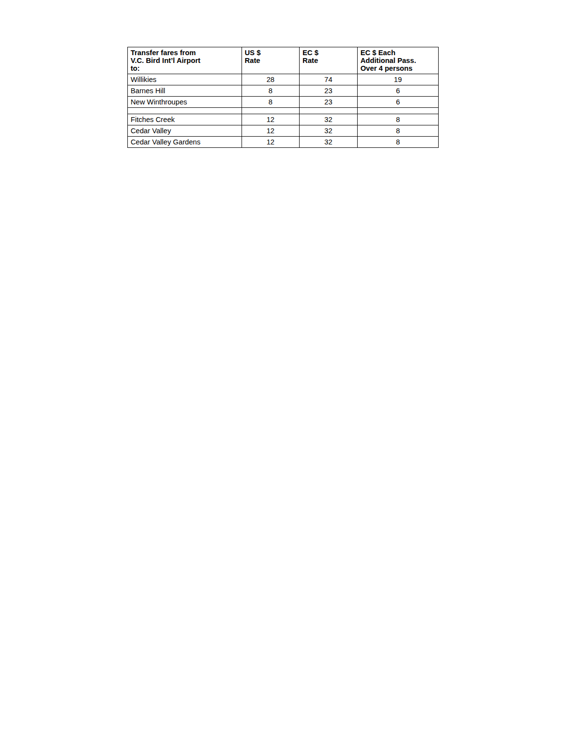| Transfer fares from V.C. Bird Int’l Airport to: | US $ Rate | EC $ Rate | EC $ Each Additional Pass. Over 4 persons |
| --- | --- | --- | --- |
| Willikies | 28 | 74 | 19 |
| Barnes Hill | 8 | 23 | 6 |
| New Winthroupes | 8 | 23 | 6 |
| Fitches Creek | 12 | 32 | 8 |
| Cedar Valley | 12 | 32 | 8 |
| Cedar Valley Gardens | 12 | 32 | 8 |